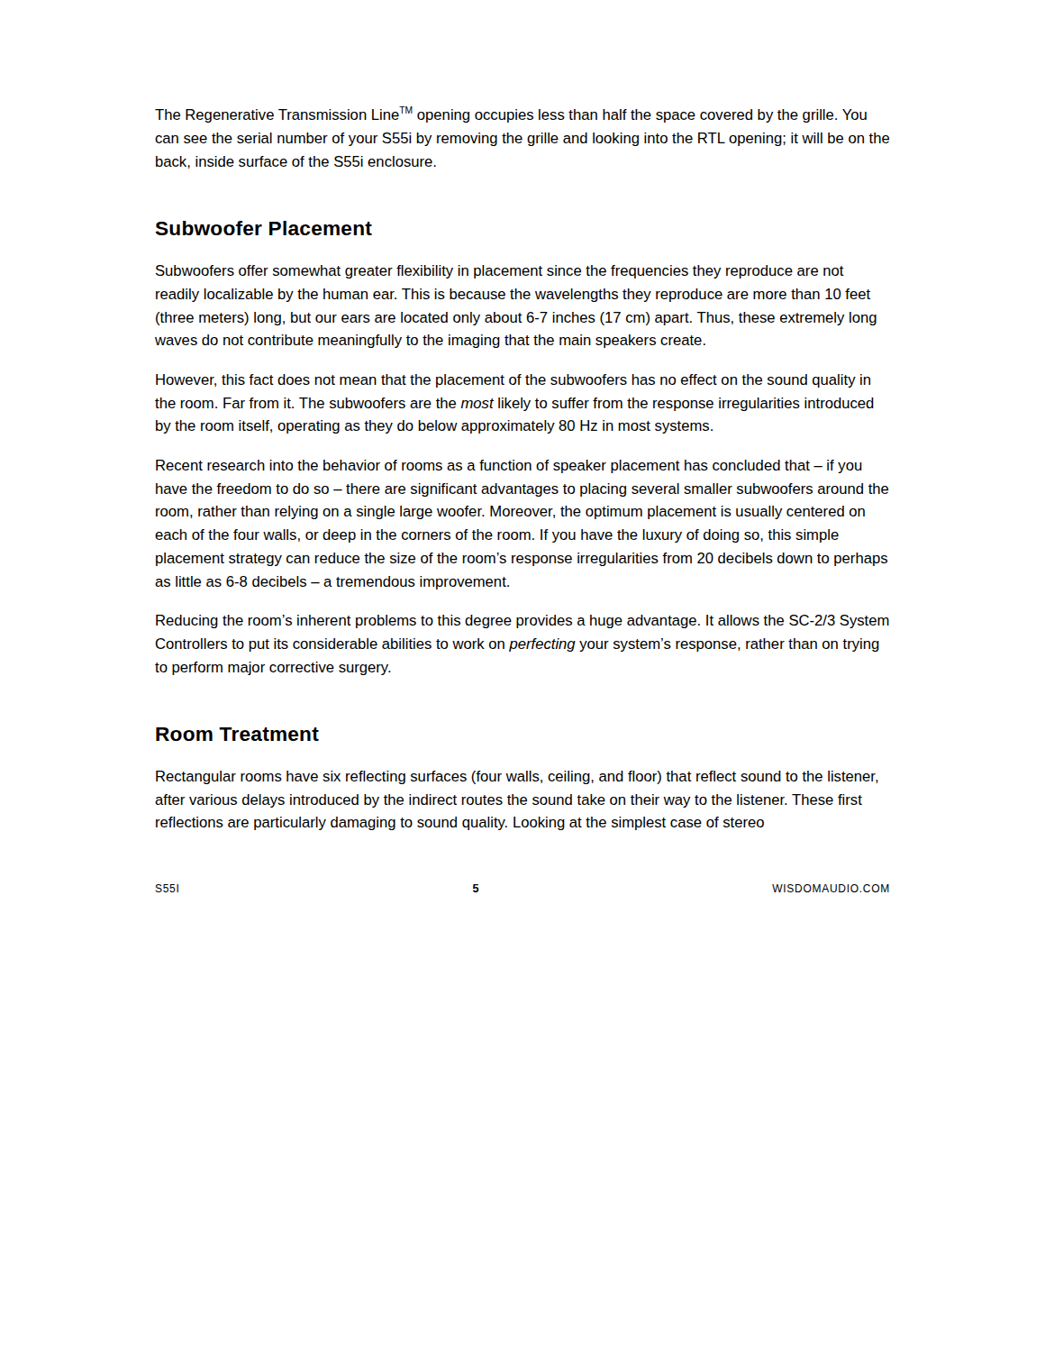The Regenerative Transmission LineTM opening occupies less than half the space covered by the grille. You can see the serial number of your S55i by removing the grille and looking into the RTL opening; it will be on the back, inside surface of the S55i enclosure.
Subwoofer Placement
Subwoofers offer somewhat greater flexibility in placement since the frequencies they reproduce are not readily localizable by the human ear. This is because the wavelengths they reproduce are more than 10 feet (three meters) long, but our ears are located only about 6-7 inches (17 cm) apart. Thus, these extremely long waves do not contribute meaningfully to the imaging that the main speakers create.
However, this fact does not mean that the placement of the subwoofers has no effect on the sound quality in the room. Far from it. The subwoofers are the most likely to suffer from the response irregularities introduced by the room itself, operating as they do below approximately 80 Hz in most systems.
Recent research into the behavior of rooms as a function of speaker placement has concluded that – if you have the freedom to do so – there are significant advantages to placing several smaller subwoofers around the room, rather than relying on a single large woofer. Moreover, the optimum placement is usually centered on each of the four walls, or deep in the corners of the room. If you have the luxury of doing so, this simple placement strategy can reduce the size of the room’s response irregularities from 20 decibels down to perhaps as little as 6-8 decibels – a tremendous improvement.
Reducing the room’s inherent problems to this degree provides a huge advantage. It allows the SC-2/3 System Controllers to put its considerable abilities to work on perfecting your system’s response, rather than on trying to perform major corrective surgery.
Room Treatment
Rectangular rooms have six reflecting surfaces (four walls, ceiling, and floor) that reflect sound to the listener, after various delays introduced by the indirect routes the sound take on their way to the listener. These first reflections are particularly damaging to sound quality. Looking at the simplest case of stereo
S55I 5 WISDOMAUDIO.COM